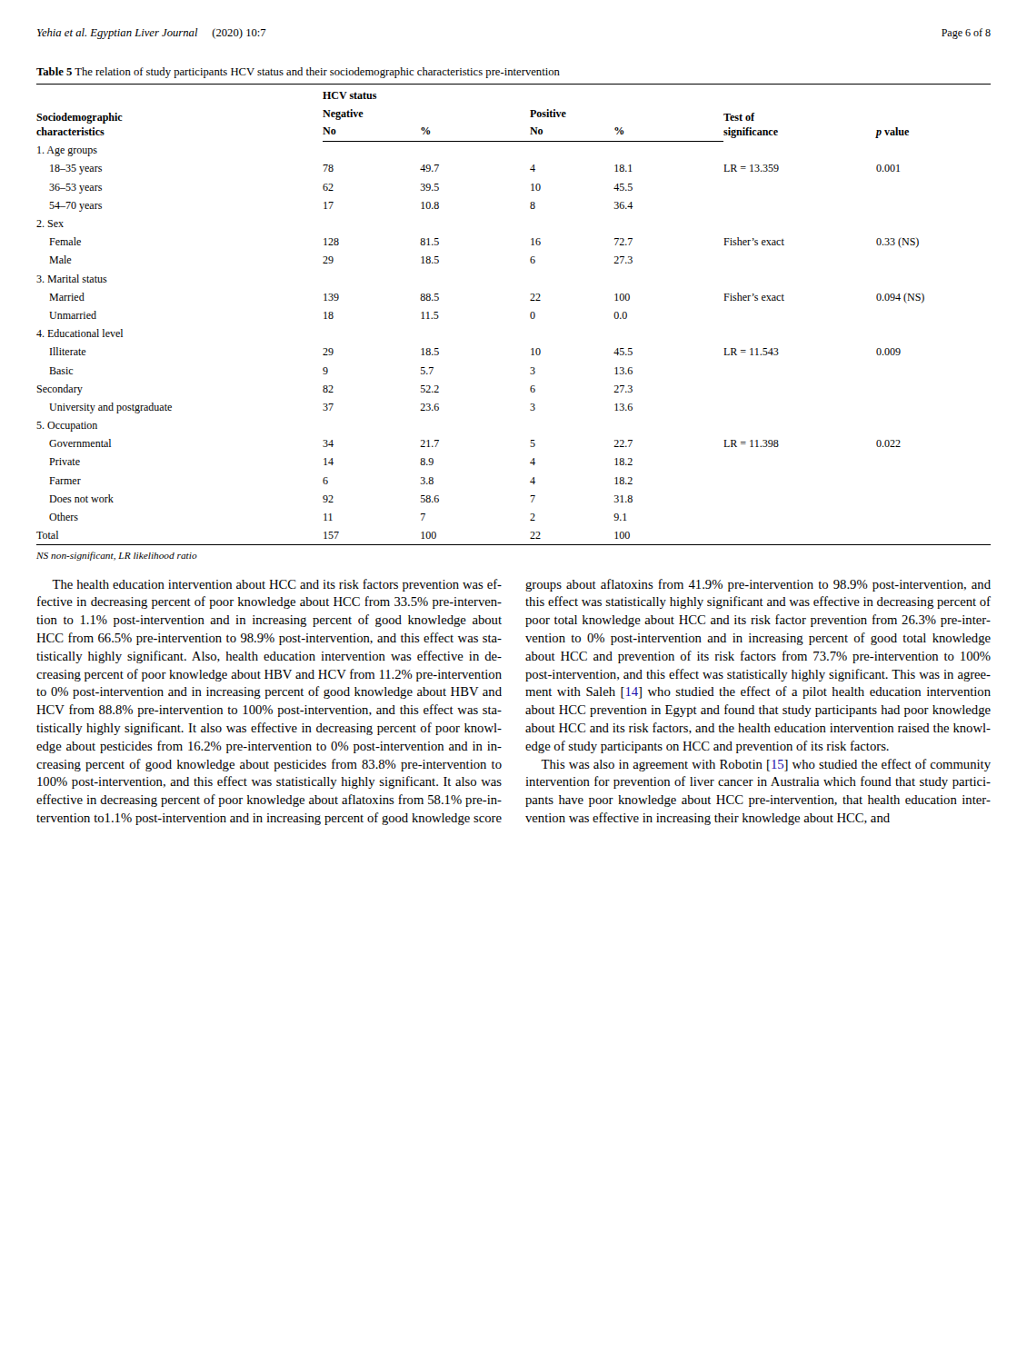Yehia et al. Egyptian Liver Journal (2020) 10:7
Page 6 of 8
Table 5 The relation of study participants HCV status and their sociodemographic characteristics pre-intervention
| Sociodemographic characteristics | HCV status | Test of significance | p value |
| --- | --- | --- | --- |
| Negative | Positive |
| No | % | No | % |
| 1. Age groups | | | | | | |
| 18–35 years | 78 | 49.7 | 4 | 18.1 | LR = 13.359 | 0.001 |
| 36–53 years | 62 | 39.5 | 10 | 45.5 | | |
| 54–70 years | 17 | 10.8 | 8 | 36.4 | | |
| 2. Sex | | | | | | |
| Female | 128 | 81.5 | 16 | 72.7 | Fisher’s exact | 0.33 (NS) |
| Male | 29 | 18.5 | 6 | 27.3 | | |
| 3. Marital status | | | | | | |
| Married | 139 | 88.5 | 22 | 100 | Fisher’s exact | 0.094 (NS) |
| Unmarried | 18 | 11.5 | 0 | 0.0 | | |
| 4. Educational level | | | | | | |
| Illiterate | 29 | 18.5 | 10 | 45.5 | LR = 11.543 | 0.009 |
| Basic | 9 | 5.7 | 3 | 13.6 | | |
| Secondary | 82 | 52.2 | 6 | 27.3 | | |
| University and postgraduate | 37 | 23.6 | 3 | 13.6 | | |
| 5. Occupation | | | | | | |
| Governmental | 34 | 21.7 | 5 | 22.7 | LR = 11.398 | 0.022 |
| Private | 14 | 8.9 | 4 | 18.2 | | |
| Farmer | 6 | 3.8 | 4 | 18.2 | | |
| Does not work | 92 | 58.6 | 7 | 31.8 | | |
| Others | 11 | 7 | 2 | 9.1 | | |
| Total | 157 | 100 | 22 | 100 | | |
NS non-significant, LR likelihood ratio
The health education intervention about HCC and its risk factors prevention was effective in decreasing percent of poor knowledge about HCC from 33.5% pre-intervention to 1.1% post-intervention and in increasing percent of good knowledge about HCC from 66.5% pre-intervention to 98.9% post-intervention, and this effect was statistically highly significant. Also, health education intervention was effective in decreasing percent of poor knowledge about HBV and HCV from 11.2% pre-intervention to 0% post-intervention and in increasing percent of good knowledge about HBV and HCV from 88.8% pre-intervention to 100% post-intervention, and this effect was statistically highly significant. It also was effective in decreasing percent of poor knowledge about pesticides from 16.2% pre-intervention to 0% post-intervention and in increasing percent of good knowledge about pesticides from 83.8% pre-intervention to 100% post-intervention, and this effect was statistically highly significant. It also was effective in decreasing percent of poor knowledge about aflatoxins from 58.1% pre-intervention to1.1% post-intervention and in increasing percent of good knowledge score groups about aflatoxins from 41.9% pre-intervention to 98.9% post-intervention, and this effect was statistically highly significant and was effective in decreasing percent of poor total knowledge about HCC and its risk factor prevention from 26.3% pre-intervention to 0% post-intervention and in increasing percent of good total knowledge about HCC and prevention of its risk factors from 73.7% pre-intervention to 100% post-intervention, and this effect was statistically highly significant. This was in agreement with Saleh [14] who studied the effect of a pilot health education intervention about HCC prevention in Egypt and found that study participants had poor knowledge about HCC and its risk factors, and the health education intervention raised the knowledge of study participants on HCC and prevention of its risk factors.
This was also in agreement with Robotin [15] who studied the effect of community intervention for prevention of liver cancer in Australia which found that study participants have poor knowledge about HCC pre-intervention, that health education intervention was effective in increasing their knowledge about HCC, and